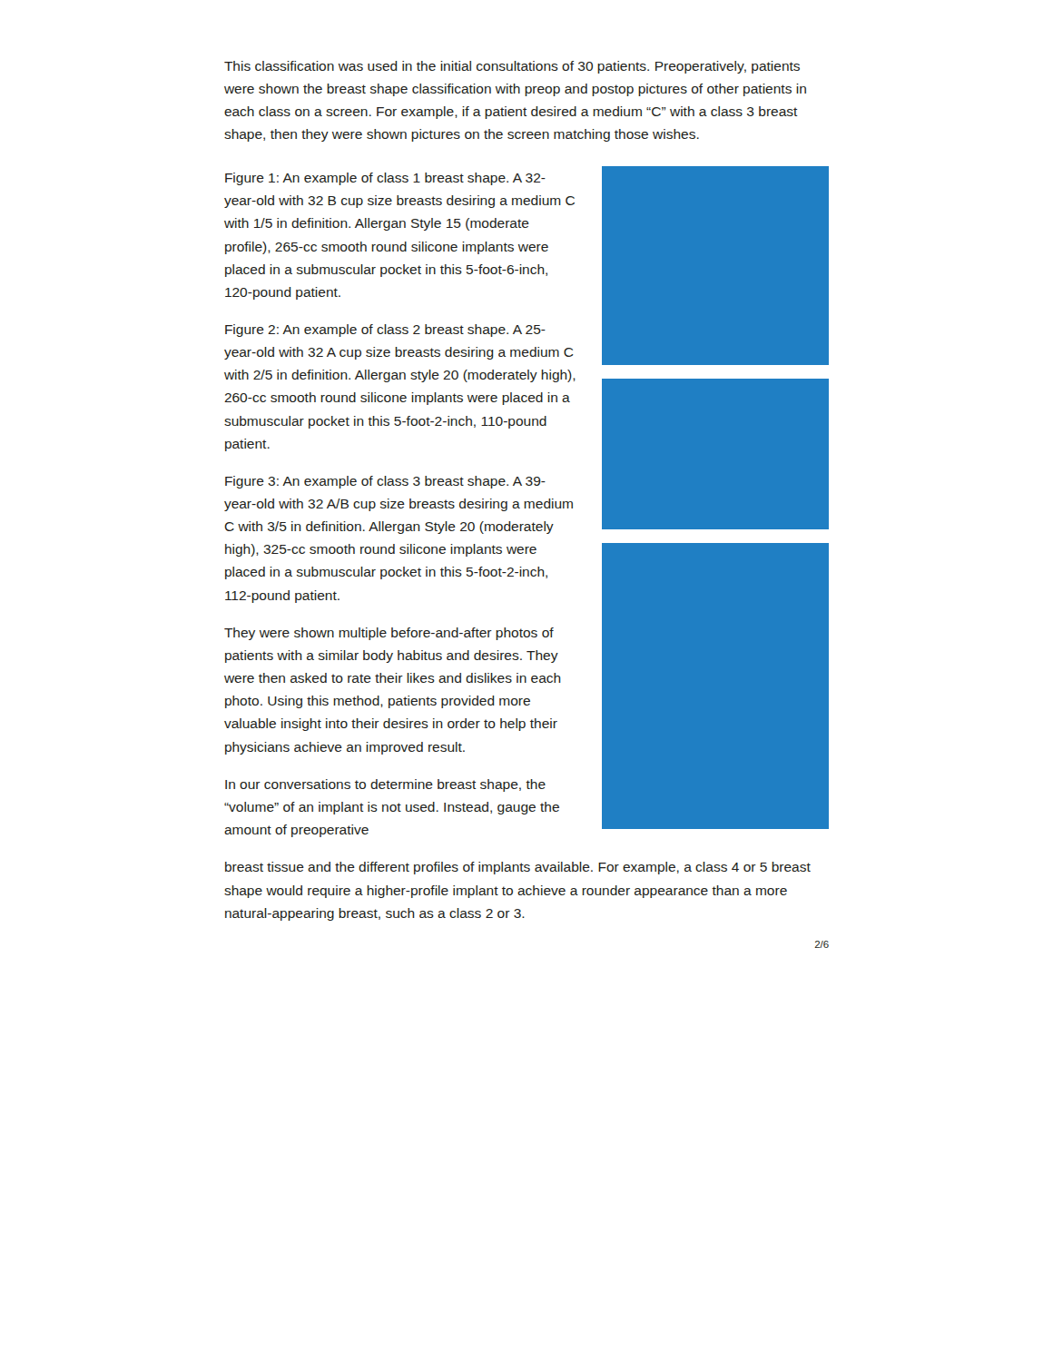This classification was used in the initial consultations of 30 patients. Preoperatively, patients were shown the breast shape classification with preop and postop pictures of other patients in each class on a screen. For example, if a patient desired a medium “C” with a class 3 breast shape, then they were shown pictures on the screen matching those wishes.
Figure 1: An example of class 1 breast shape. A 32-year-old with 32 B cup size breasts desiring a medium C with 1/5 in definition. Allergan Style 15 (moderate profile), 265-cc smooth round silicone implants were placed in a submuscular pocket in this 5-foot-6-inch, 120-pound patient.
Figure 2: An example of class 2 breast shape. A 25-year-old with 32 A cup size breasts desiring a medium C with 2/5 in definition. Allergan style 20 (moderately high), 260-cc smooth round silicone implants were placed in a submuscular pocket in this 5-foot-2-inch, 110-pound patient.
Figure 3: An example of class 3 breast shape. A 39-year-old with 32 A/B cup size breasts desiring a medium C with 3/5 in definition. Allergan Style 20 (moderately high), 325-cc smooth round silicone implants were placed in a submuscular pocket in this 5-foot-2-inch, 112-pound patient.
They were shown multiple before-and-after photos of patients with a similar body habitus and desires. They were then asked to rate their likes and dislikes in each photo. Using this method, patients provided more valuable insight into their desires in order to help their physicians achieve an improved result.
In our conversations to determine breast shape, the “volume” of an implant is not used. Instead, gauge the amount of preoperative
breast tissue and the different profiles of implants available. For example, a class 4 or 5 breast shape would require a higher-profile implant to achieve a rounder appearance than a more natural-appearing breast, such as a class 2 or 3.
2/6